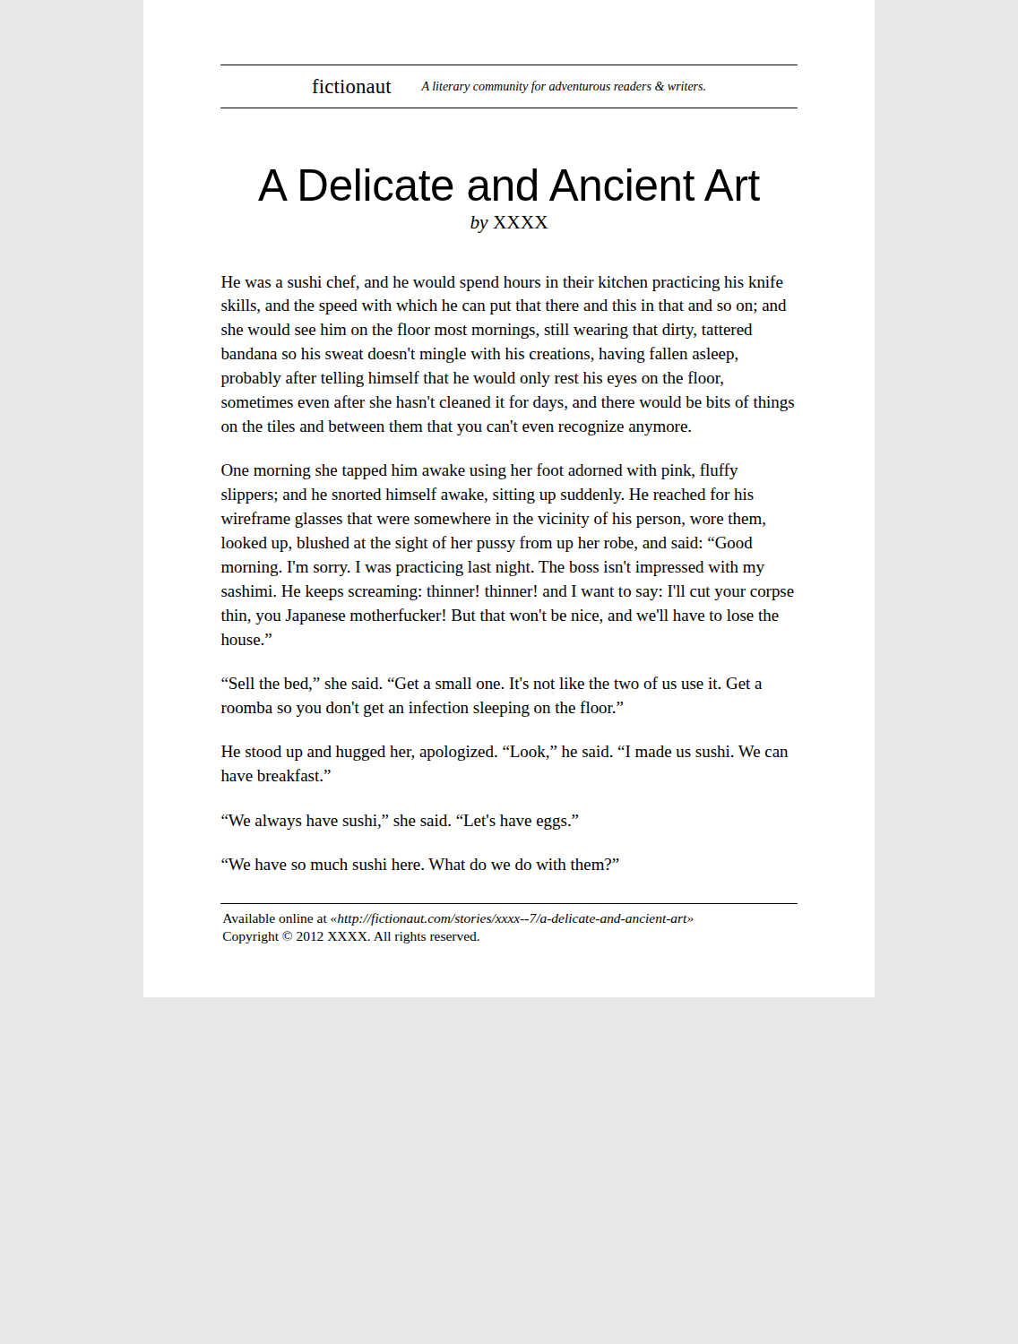fictionaut A literary community for adventurous readers & writers.
A Delicate and Ancient Art
by XXXX
He was a sushi chef, and he would spend hours in their kitchen practicing his knife skills, and the speed with which he can put that there and this in that and so on; and she would see him on the floor most mornings, still wearing that dirty, tattered bandana so his sweat doesn't mingle with his creations, having fallen asleep, probably after telling himself that he would only rest his eyes on the floor, sometimes even after she hasn't cleaned it for days, and there would be bits of things on the tiles and between them that you can't even recognize anymore.
One morning she tapped him awake using her foot adorned with pink, fluffy slippers; and he snorted himself awake, sitting up suddenly. He reached for his wireframe glasses that were somewhere in the vicinity of his person, wore them, looked up, blushed at the sight of her pussy from up her robe, and said: “Good morning. I'm sorry. I was practicing last night. The boss isn't impressed with my sashimi. He keeps screaming: thinner! thinner! and I want to say: I'll cut your corpse thin, you Japanese motherfucker! But that won't be nice, and we'll have to lose the house.”
“Sell the bed,” she said. “Get a small one. It's not like the two of us use it. Get a roomba so you don't get an infection sleeping on the floor.”
He stood up and hugged her, apologized. “Look,” he said. “I made us sushi. We can have breakfast.”
“We always have sushi,” she said. “Let's have eggs.”
“We have so much sushi here. What do we do with them?”
Available online at «http://fictionaut.com/stories/xxxx--7/a-delicate-and-ancient-art»
Copyright © 2012 XXXX. All rights reserved.